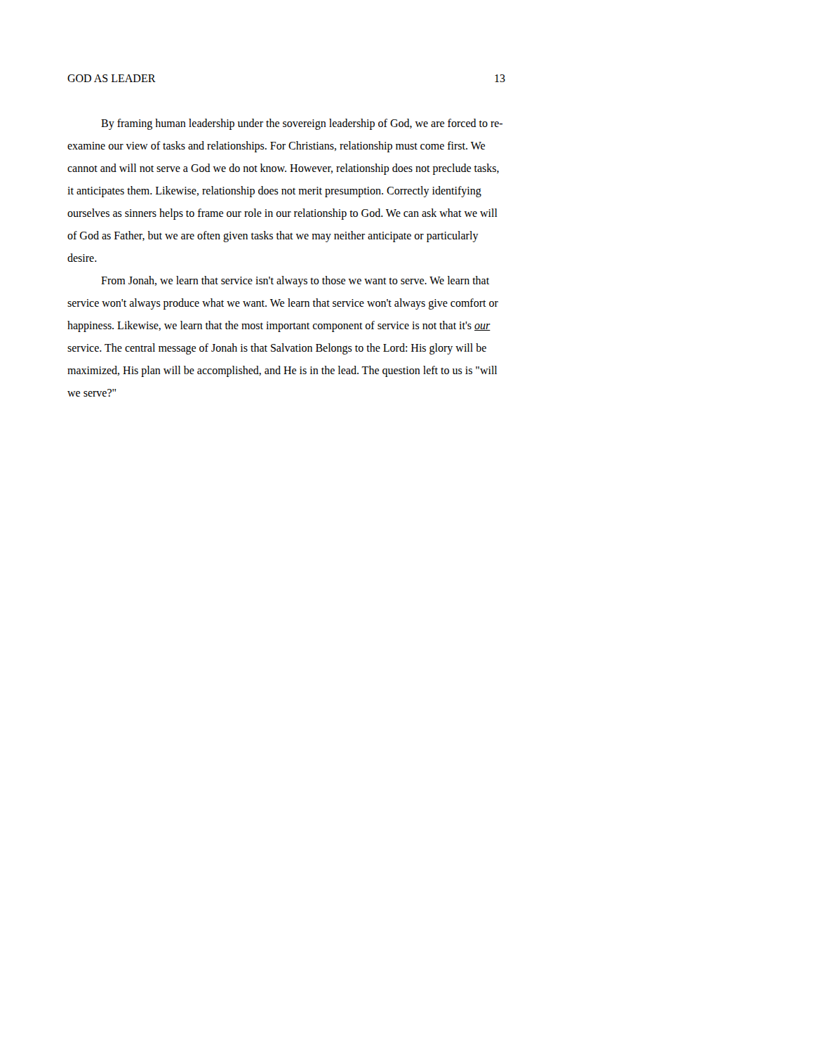GOD AS LEADER 13
By framing human leadership under the sovereign leadership of God, we are forced to re-examine our view of tasks and relationships. For Christians, relationship must come first. We cannot and will not serve a God we do not know. However, relationship does not preclude tasks, it anticipates them. Likewise, relationship does not merit presumption. Correctly identifying ourselves as sinners helps to frame our role in our relationship to God. We can ask what we will of God as Father, but we are often given tasks that we may neither anticipate or particularly desire.
From Jonah, we learn that service isn't always to those we want to serve. We learn that service won't always produce what we want. We learn that service won't always give comfort or happiness. Likewise, we learn that the most important component of service is not that it's our service. The central message of Jonah is that Salvation Belongs to the Lord: His glory will be maximized, His plan will be accomplished, and He is in the lead. The question left to us is "will we serve?"